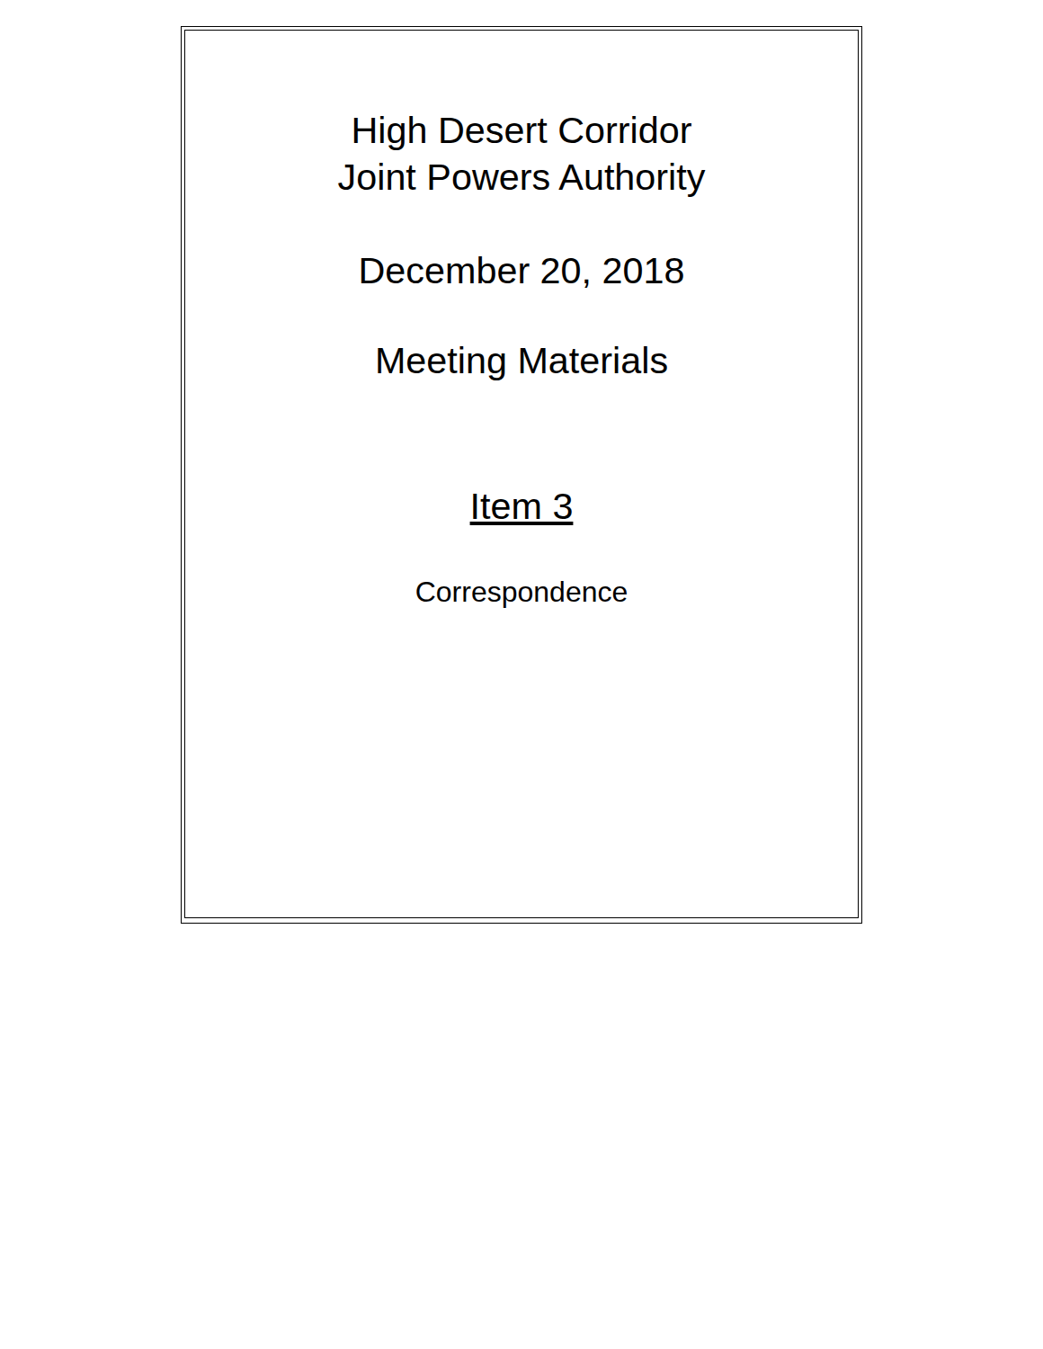High Desert Corridor
Joint Powers Authority
December 20, 2018
Meeting Materials
Item 3
Correspondence